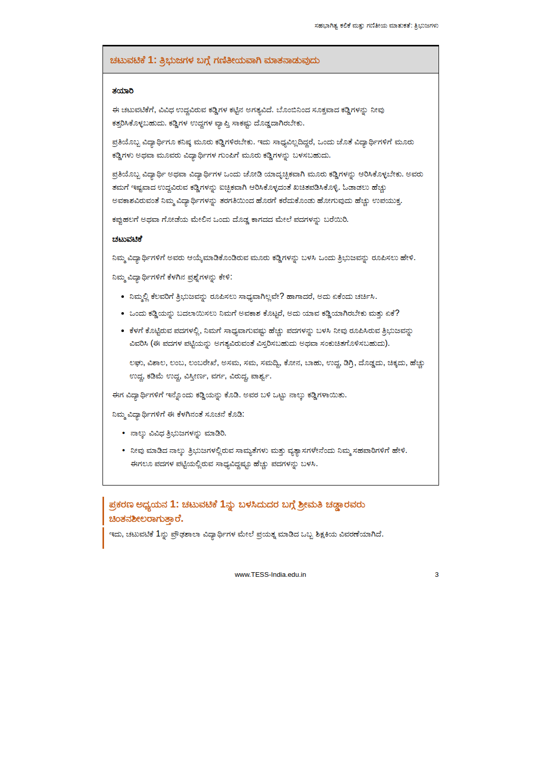ಸಹಭಾಗಿತ್ವ ಕಲಿಕೆ ಮತ್ತು ಗಣಿತೀಯ ಮಾತುಕತೆ: ತ್ರಿಭುಜಗಳು
ಚಟುವಟಿಕೆ 1: ತ್ರಿಭುಜಗಳ ಬಗ್ಗೆ ಗಣಿತೀಯವಾಗಿ ಮಾತನಾಡುವುದು
ತಯಾರಿ
ಈ ಚಟುವಟಿಕೆಗೆ, ವಿವಿಧ ಉದ್ದವಿರುವ ಕಡ್ಡಿಗಳ ಕಟ್ಟಿನ ಅಗತ್ಯವಿದೆ. ಬೊಂಬಿನಿಂದ ಸೂಕ್ತವಾದ ಕಡ್ಡಿಗಳನ್ನು ನೀವು ಕತ್ತರಿಸಿಕೊಳ್ಳಬಹುದು. ಕಡ್ಡಿಗಳ ಉದ್ದಗಳ ವ್ಯಾಪ್ತಿ ಸಾಕಷ್ಟು ದೊಡ್ಡದಾಗಿರಬೇಕು.
ಪ್ರತಿಯೊಬ್ಬ ವಿದ್ಯಾರ್ಥಿಗೂ ಕನಿಷ್ಠ ಮೂರು ಕಡ್ಡಿಗಳಿರಬೇಕು. ಇದು ಸಾಧ್ಯವಿಲ್ಲದಿದ್ದರೆ, ಒಂದು ಜೊತೆ ವಿದ್ಯಾರ್ಥಿಗಳಿಗೆ ಮೂರು ಕಡ್ಡಿಗಳು ಅಥವಾ ಮೂವರು ವಿದ್ಯಾರ್ಥಿಗಳ ಗುಂಪಿಗೆ ಮೂರು ಕಡ್ಡಿಗಳನ್ನು ಬಳಸಬಹುದು.
ಪ್ರತಿಯೊಬ್ಬ ವಿದ್ಯಾರ್ಥಿ ಅಥವಾ ವಿದ್ಯಾರ್ಥಿಗಳ ಒಂದು ಜೋಡಿ ಯಾದೃಚ್ಛಿಕವಾಗಿ ಮೂರು ಕಡ್ಡಿಗಳನ್ನು ಆರಿಸಿಕೊಳ್ಳಬೇಕು. ಅವರು ತಮಗೆ ಇಷ್ಟವಾದ ಉದ್ದವಿರುವ ಕಡ್ಡಿಗಳನ್ನು ಐಚ್ಛಿಕವಾಗಿ ಆರಿಸಿಕೊಳ್ಳದಂತೆ ಖಚಿತಪಡಿಸಿಕೊಳ್ಳಿ. ಓಡಾಡಲು ಹೆಚ್ಚು ಅವಕಾಶವಿರುವಂತೆ ನಿಮ್ಮ ವಿದ್ಯಾರ್ಥಿಗಳನ್ನು ತರಗತಿಯಿಂದ ಹೊರಗೆ ಕರೆದುಕೊಂಡು ಹೋಗುವುದು ಹೆಚ್ಚು ಉಪಯುಕ್ತ.
ಕಪ್ಪುಹಲಗೆ ಅಥವಾ ಗೋಡೆಯ ಮೇಲಿನ ಒಂದು ದೊಡ್ಡ ಕಾಗದದ ಮೇಲೆ ಪದಗಳನ್ನು ಬರೆಯಿರಿ.
ಚಟುವಟಿಕೆ
ನಿಮ್ಮ ವಿದ್ಯಾರ್ಥಿಗಳಿಗೆ ಅವರು ಆಯ್ಕೆಮಾಡಿಕೊಂಡಿರುವ ಮೂರು ಕಡ್ಡಿಗಳನ್ನು ಬಳಸಿ ಒಂದು ತ್ರಿಭುಜವನ್ನು ರೂಪಿಸಲು ಹೇಳಿ.
ನಿಮ್ಮ ವಿದ್ಯಾರ್ಥಿಗಳಿಗೆ ಕೆಳಗಿನ ಪ್ರಶ್ನೆಗಳನ್ನು ಕೇಳಿ:
ನಿಮ್ಮಲ್ಲಿ ಕೆಲವರಿಗೆ ತ್ರಿಭುಜವನ್ನು ರೂಪಿಸಲು ಸಾಧ್ಯವಾಗಿಲ್ಲವೇ? ಹಾಗಾದರೆ, ಅದು ಏಕೆಂದು ಚರ್ಚಿಸಿ.
ಒಂದು ಕಡ್ಡಿಯನ್ನು ಬದಲಾಯಿಸಲು ನಿಮಗೆ ಅವಕಾಶ ಕೊಟ್ಟರೆ, ಅದು ಯಾವ ಕಡ್ಡಿಯಾಗಿರಬೇಕು ಮತ್ತು ಏಕೆ?
ಕೆಳಗೆ ಕೊಟ್ಟಿರುವ ಪದಗಳಲ್ಲಿ, ನಿಮಗೆ ಸಾಧ್ಯವಾಗುವಷ್ಟು ಹೆಚ್ಚು ಪದಗಳನ್ನು ಬಳಸಿ ನೀವು ರೂಪಿಸಿರುವ ತ್ರಿಭುಜವನ್ನು ವಿವರಿಸಿ (ಈ ಪದಗಳ ಪಟ್ಟಿಯನ್ನು ಅಗತ್ಯವಿರುವಂತೆ ವಿಸ್ತರಿಸಬಹುದು ಅಥವಾ ಸಂಕುಚಿತಗೊಳಿಸಬಹುದು).
ಲಘು, ವಿಶಾಲ, ಲಂಬ, ಲಂಬರೇಖೆ, ಅಸಮ, ಸಮ, ಸಮದ್ವಿ, ಕೋನ, ಬಾಹು, ಉದ್ದ, ಡಿಗ್ರಿ, ದೊಡ್ಡದು, ಚಿಕ್ಕದು, ಹೆಚ್ಚು ಉದ್ದ, ಕಡಿಮೆ ಉದ್ದ, ವಿಸ್ತೀರ್ಣ, ವರ್ಗ, ವಿರುದ್ಧ, ಪಾರ್ಶ್ವ.
ಈಗ ವಿದ್ಯಾರ್ಥಿಗಳಿಗೆ ಇನ್ನೊಂದು ಕಡ್ಡಿಯನ್ನು ಕೊಡಿ. ಅವರ ಬಳಿ ಒಟ್ಟು ನಾಲ್ಕು ಕಡ್ಡಿಗಳಾಯಿತು.
ನಿಮ್ಮ ವಿದ್ಯಾರ್ಥಿಗಳಿಗೆ ಈ ಕೆಳಗಿನಂತೆ ಸೂಚನೆ ಕೊಡಿ:
ನಾಲ್ಕು ವಿವಿಧ ತ್ರಿಭುಜಗಳನ್ನು ಮಾಡಿರಿ.
ನೀವು ಮಾಡಿದ ನಾಲ್ಕು ತ್ರಿಭುಜಗಳಲ್ಲಿರುವ ಸಾಮ್ಯತೆಗಳು ಮತ್ತು ವ್ಯತ್ಯಾಸಗಳೇನೆಂದು ನಿಮ್ಮ ಸಹಪಾಠಿಗಳಿಗೆ ಹೇಳಿ. ಈಗಲೂ ಪದಗಳ ಪಟ್ಟಿಯಲ್ಲಿರುವ ಸಾಧ್ಯವಿದ್ದಷ್ಟೂ ಹೆಚ್ಚು ಪದಗಳನ್ನು ಬಳಸಿ.
ಪ್ರಕರಣ ಅಧ್ಯಯನ 1: ಚಟುವಟಿಕೆ 1ನ್ನು ಬಳಸಿದುದರ ಬಗ್ಗೆ ಶ್ರೀಮತಿ ಚಡ್ಡಾರವರು ಚಿಂತನಶೀಲರಾಗುತ್ತಾರೆ.
ಇದು, ಚಟುವಟಿಕೆ 1ನ್ನು ಪ್ರೌಢಶಾಲಾ ವಿದ್ಯಾರ್ಥಿಗಳ ಮೇಲೆ ಪ್ರಯತ್ನ ಮಾಡಿದ ಒಬ್ಬ ಶಿಕ್ಷಕಿಯ ವಿವರಣೆಯಾಗಿದೆ.
www.TESS-India.edu.in 3